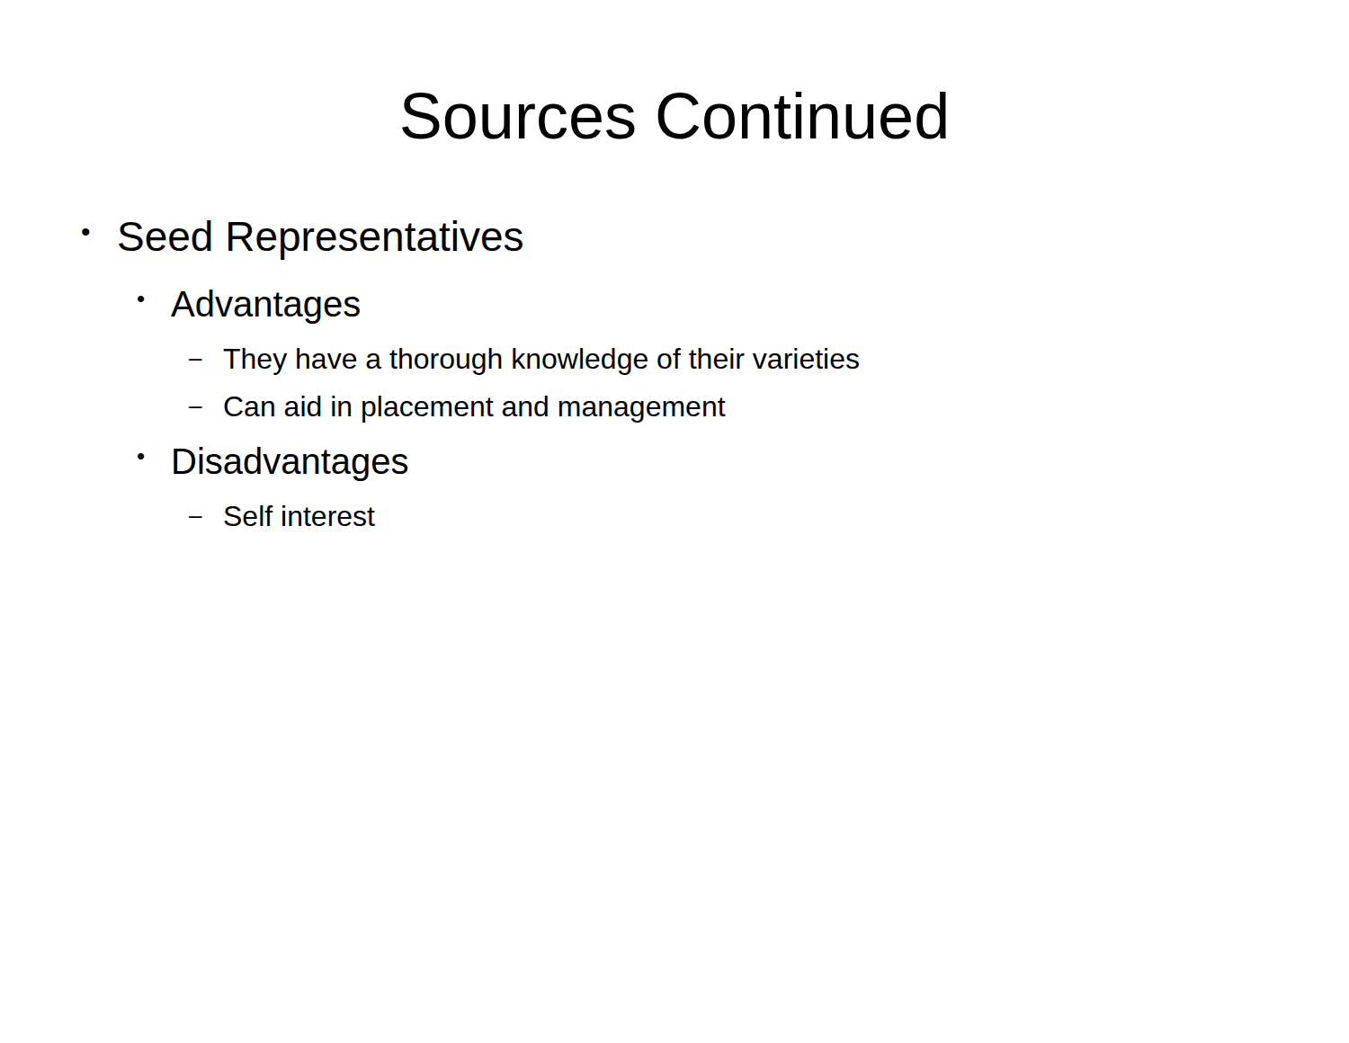Sources Continued
Seed Representatives
Advantages
They have a thorough knowledge of their varieties
Can aid in placement and management
Disadvantages
Self interest